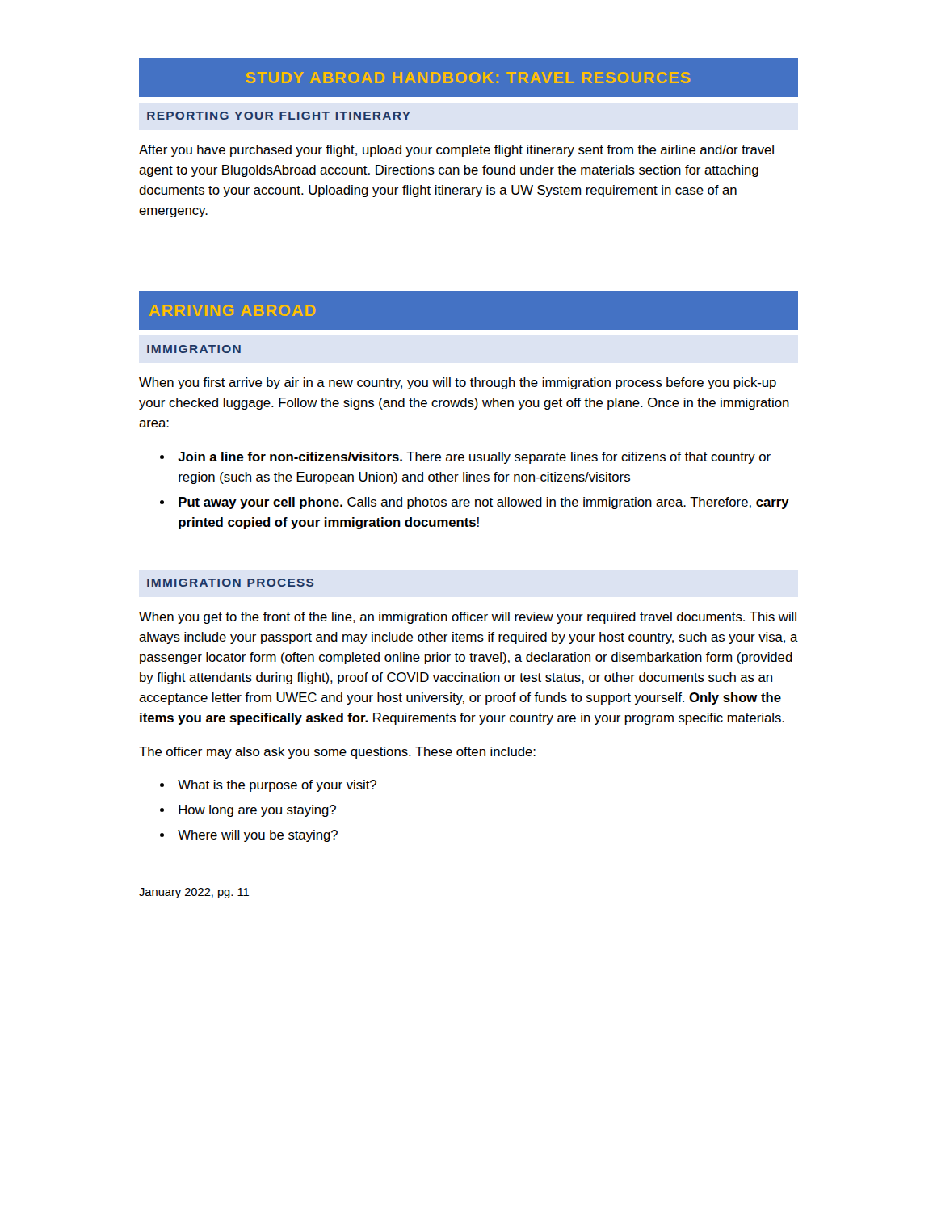STUDY ABROAD HANDBOOK: TRAVEL RESOURCES
REPORTING YOUR FLIGHT ITINERARY
After you have purchased your flight, upload your complete flight itinerary sent from the airline and/or travel agent to your BlugoldsAbroad account. Directions can be found under the materials section for attaching documents to your account. Uploading your flight itinerary is a UW System requirement in case of an emergency.
ARRIVING ABROAD
IMMIGRATION
When you first arrive by air in a new country, you will to through the immigration process before you pick-up your checked luggage. Follow the signs (and the crowds) when you get off the plane. Once in the immigration area:
Join a line for non-citizens/visitors. There are usually separate lines for citizens of that country or region (such as the European Union) and other lines for non-citizens/visitors
Put away your cell phone. Calls and photos are not allowed in the immigration area. Therefore, carry printed copied of your immigration documents!
IMMIGRATION PROCESS
When you get to the front of the line, an immigration officer will review your required travel documents. This will always include your passport and may include other items if required by your host country, such as your visa, a passenger locator form (often completed online prior to travel), a declaration or disembarkation form (provided by flight attendants during flight), proof of COVID vaccination or test status, or other documents such as an acceptance letter from UWEC and your host university, or proof of funds to support yourself. Only show the items you are specifically asked for. Requirements for your country are in your program specific materials.
The officer may also ask you some questions. These often include:
What is the purpose of your visit?
How long are you staying?
Where will you be staying?
January 2022, pg. 11